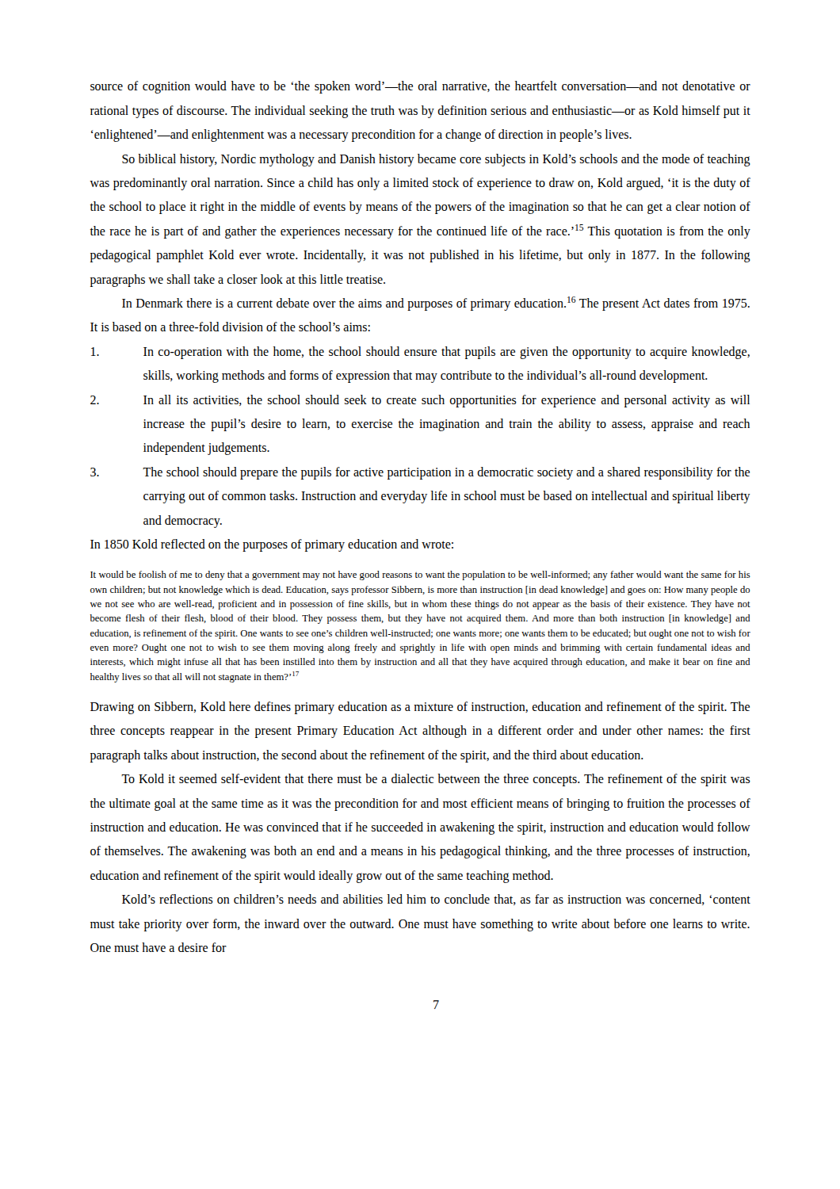source of cognition would have to be ‘the spoken word’—the oral narrative, the heartfelt conversation—and not denotative or rational types of discourse. The individual seeking the truth was by definition serious and enthusiastic—or as Kold himself put it ‘enlightened’—and enlightenment was a necessary precondition for a change of direction in people’s lives.
So biblical history, Nordic mythology and Danish history became core subjects in Kold’s schools and the mode of teaching was predominantly oral narration. Since a child has only a limited stock of experience to draw on, Kold argued, ‘it is the duty of the school to place it right in the middle of events by means of the powers of the imagination so that he can get a clear notion of the race he is part of and gather the experiences necessary for the continued life of the race.’15 This quotation is from the only pedagogical pamphlet Kold ever wrote. Incidentally, it was not published in his lifetime, but only in 1877. In the following paragraphs we shall take a closer look at this little treatise.
In Denmark there is a current debate over the aims and purposes of primary education.16 The present Act dates from 1975. It is based on a three-fold division of the school’s aims:
In co-operation with the home, the school should ensure that pupils are given the opportunity to acquire knowledge, skills, working methods and forms of expression that may contribute to the individual’s all-round development.
In all its activities, the school should seek to create such opportunities for experience and personal activity as will increase the pupil’s desire to learn, to exercise the imagination and train the ability to assess, appraise and reach independent judgements.
The school should prepare the pupils for active participation in a democratic society and a shared responsibility for the carrying out of common tasks. Instruction and everyday life in school must be based on intellectual and spiritual liberty and democracy.
In 1850 Kold reflected on the purposes of primary education and wrote:
It would be foolish of me to deny that a government may not have good reasons to want the population to be well-informed; any father would want the same for his own children; but not knowledge which is dead. Education, says professor Sibbern, is more than instruction [in dead knowledge] and goes on: How many people do we not see who are well-read, proficient and in possession of fine skills, but in whom these things do not appear as the basis of their existence. They have not become flesh of their flesh, blood of their blood. They possess them, but they have not acquired them. And more than both instruction [in knowledge] and education, is refinement of the spirit. One wants to see one’s children well-instructed; one wants more; one wants them to be educated; but ought one not to wish for even more? Ought one not to wish to see them moving along freely and sprightly in life with open minds and brimming with certain fundamental ideas and interests, which might infuse all that has been instilled into them by instruction and all that they have acquired through education, and make it bear on fine and healthy lives so that all will not stagnate in them?’17
Drawing on Sibbern, Kold here defines primary education as a mixture of instruction, education and refinement of the spirit. The three concepts reappear in the present Primary Education Act although in a different order and under other names: the first paragraph talks about instruction, the second about the refinement of the spirit, and the third about education.
To Kold it seemed self-evident that there must be a dialectic between the three concepts. The refinement of the spirit was the ultimate goal at the same time as it was the precondition for and most efficient means of bringing to fruition the processes of instruction and education. He was convinced that if he succeeded in awakening the spirit, instruction and education would follow of themselves. The awakening was both an end and a means in his pedagogical thinking, and the three processes of instruction, education and refinement of the spirit would ideally grow out of the same teaching method.
Kold’s reflections on children’s needs and abilities led him to conclude that, as far as instruction was concerned, ‘content must take priority over form, the inward over the outward. One must have something to write about before one learns to write. One must have a desire for
7